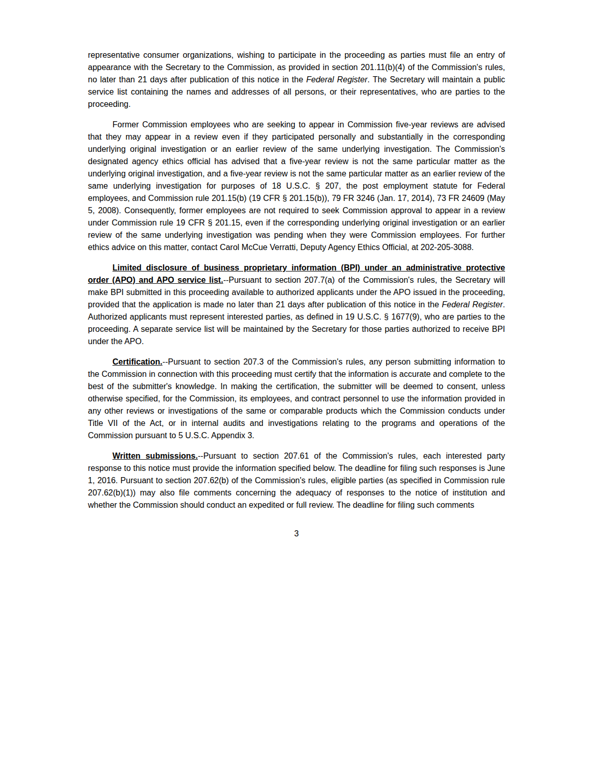representative consumer organizations, wishing to participate in the proceeding as parties must file an entry of appearance with the Secretary to the Commission, as provided in section 201.11(b)(4) of the Commission's rules, no later than 21 days after publication of this notice in the Federal Register. The Secretary will maintain a public service list containing the names and addresses of all persons, or their representatives, who are parties to the proceeding.
Former Commission employees who are seeking to appear in Commission five-year reviews are advised that they may appear in a review even if they participated personally and substantially in the corresponding underlying original investigation or an earlier review of the same underlying investigation. The Commission's designated agency ethics official has advised that a five-year review is not the same particular matter as the underlying original investigation, and a five-year review is not the same particular matter as an earlier review of the same underlying investigation for purposes of 18 U.S.C. § 207, the post employment statute for Federal employees, and Commission rule 201.15(b) (19 CFR § 201.15(b)), 79 FR 3246 (Jan. 17, 2014), 73 FR 24609 (May 5, 2008). Consequently, former employees are not required to seek Commission approval to appear in a review under Commission rule 19 CFR § 201.15, even if the corresponding underlying original investigation or an earlier review of the same underlying investigation was pending when they were Commission employees. For further ethics advice on this matter, contact Carol McCue Verratti, Deputy Agency Ethics Official, at 202-205-3088.
Limited disclosure of business proprietary information (BPI) under an administrative protective order (APO) and APO service list.--Pursuant to section 207.7(a) of the Commission's rules, the Secretary will make BPI submitted in this proceeding available to authorized applicants under the APO issued in the proceeding, provided that the application is made no later than 21 days after publication of this notice in the Federal Register. Authorized applicants must represent interested parties, as defined in 19 U.S.C. § 1677(9), who are parties to the proceeding. A separate service list will be maintained by the Secretary for those parties authorized to receive BPI under the APO.
Certification.--Pursuant to section 207.3 of the Commission's rules, any person submitting information to the Commission in connection with this proceeding must certify that the information is accurate and complete to the best of the submitter's knowledge. In making the certification, the submitter will be deemed to consent, unless otherwise specified, for the Commission, its employees, and contract personnel to use the information provided in any other reviews or investigations of the same or comparable products which the Commission conducts under Title VII of the Act, or in internal audits and investigations relating to the programs and operations of the Commission pursuant to 5 U.S.C. Appendix 3.
Written submissions.--Pursuant to section 207.61 of the Commission's rules, each interested party response to this notice must provide the information specified below. The deadline for filing such responses is June 1, 2016. Pursuant to section 207.62(b) of the Commission's rules, eligible parties (as specified in Commission rule 207.62(b)(1)) may also file comments concerning the adequacy of responses to the notice of institution and whether the Commission should conduct an expedited or full review. The deadline for filing such comments
3